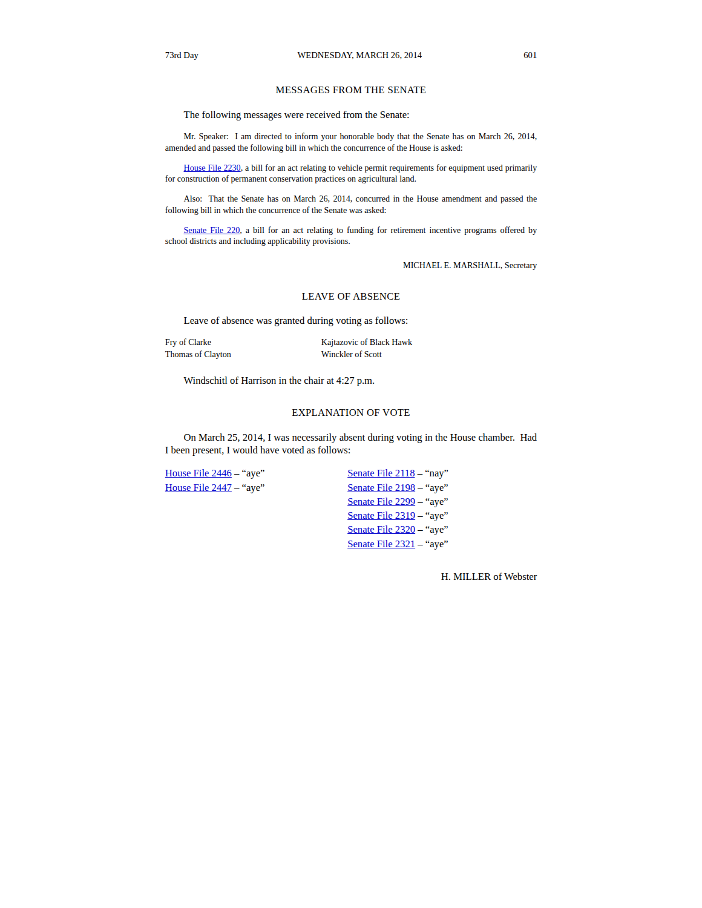73rd Day WEDNESDAY, MARCH 26, 2014 601
MESSAGES FROM THE SENATE
The following messages were received from the Senate:
Mr. Speaker: I am directed to inform your honorable body that the Senate has on March 26, 2014, amended and passed the following bill in which the concurrence of the House is asked:
House File 2230, a bill for an act relating to vehicle permit requirements for equipment used primarily for construction of permanent conservation practices on agricultural land.
Also: That the Senate has on March 26, 2014, concurred in the House amendment and passed the following bill in which the concurrence of the Senate was asked:
Senate File 220, a bill for an act relating to funding for retirement incentive programs offered by school districts and including applicability provisions.
MICHAEL E. MARSHALL, Secretary
LEAVE OF ABSENCE
Leave of absence was granted during voting as follows:
| Fry of Clarke | Kajtazovic of Black Hawk |
| Thomas of Clayton | Winckler of Scott |
Windschitl of Harrison in the chair at 4:27 p.m.
EXPLANATION OF VOTE
On March 25, 2014, I was necessarily absent during voting in the House chamber. Had I been present, I would have voted as follows:
| House File 2446 – “aye” | Senate File 2118 – “nay” |
| House File 2447 – “aye” | Senate File 2198 – “aye” |
| | Senate File 2299 – “aye” |
| | Senate File 2319 – “aye” |
| | Senate File 2320 – “aye” |
| | Senate File 2321 – “aye” |
H. MILLER of Webster